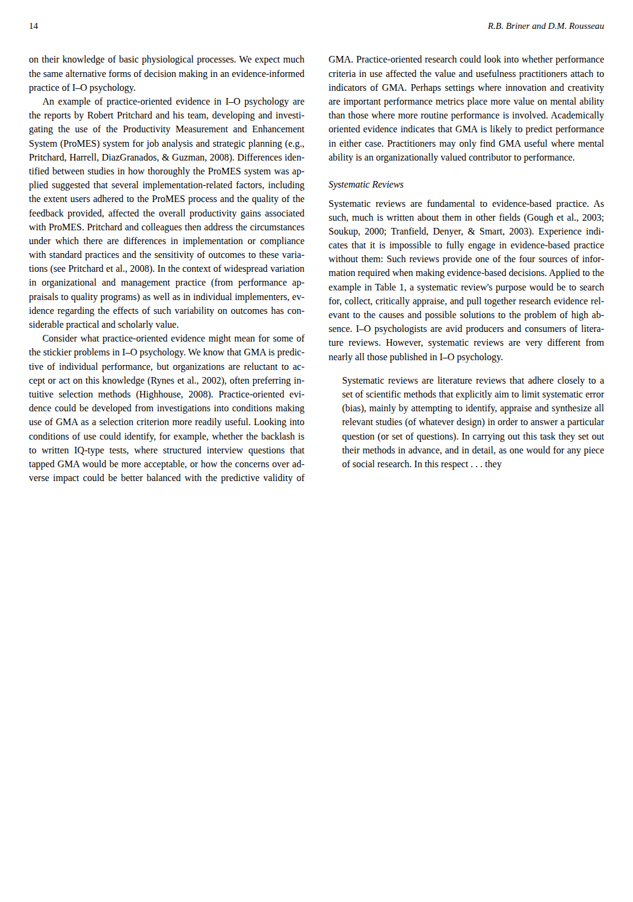14 R.B. Briner and D.M. Rousseau
on their knowledge of basic physiological processes. We expect much the same alternative forms of decision making in an evidence-informed practice of I–O psychology.
An example of practice-oriented evidence in I–O psychology are the reports by Robert Pritchard and his team, developing and investigating the use of the Productivity Measurement and Enhancement System (ProMES) system for job analysis and strategic planning (e.g., Pritchard, Harrell, DiazGranados, & Guzman, 2008). Differences identified between studies in how thoroughly the ProMES system was applied suggested that several implementation-related factors, including the extent users adhered to the ProMES process and the quality of the feedback provided, affected the overall productivity gains associated with ProMES. Pritchard and colleagues then address the circumstances under which there are differences in implementation or compliance with standard practices and the sensitivity of outcomes to these variations (see Pritchard et al., 2008). In the context of widespread variation in organizational and management practice (from performance appraisals to quality programs) as well as in individual implementers, evidence regarding the effects of such variability on outcomes has considerable practical and scholarly value.
Consider what practice-oriented evidence might mean for some of the stickier problems in I–O psychology. We know that GMA is predictive of individual performance, but organizations are reluctant to accept or act on this knowledge (Rynes et al., 2002), often preferring intuitive selection methods (Highhouse, 2008). Practice-oriented evidence could be developed from investigations into conditions making use of GMA as a selection criterion more readily useful. Looking into conditions of use could identify, for example, whether the backlash is to written IQ-type tests, where structured interview questions that tapped GMA would be more acceptable, or how the concerns over adverse impact could be better balanced with the predictive validity of GMA. Practice-oriented research could look into whether performance criteria in use affected the value and usefulness practitioners attach to indicators of GMA. Perhaps settings where innovation and creativity are important performance metrics place more value on mental ability than those where more routine performance is involved. Academically oriented evidence indicates that GMA is likely to predict performance in either case. Practitioners may only find GMA useful where mental ability is an organizationally valued contributor to performance.
Systematic Reviews
Systematic reviews are fundamental to evidence-based practice. As such, much is written about them in other fields (Gough et al., 2003; Soukup, 2000; Tranfield, Denyer, & Smart, 2003). Experience indicates that it is impossible to fully engage in evidence-based practice without them: Such reviews provide one of the four sources of information required when making evidence-based decisions. Applied to the example in Table 1, a systematic review's purpose would be to search for, collect, critically appraise, and pull together research evidence relevant to the causes and possible solutions to the problem of high absence. I–O psychologists are avid producers and consumers of literature reviews. However, systematic reviews are very different from nearly all those published in I–O psychology.
Systematic reviews are literature reviews that adhere closely to a set of scientific methods that explicitly aim to limit systematic error (bias), mainly by attempting to identify, appraise and synthesize all relevant studies (of whatever design) in order to answer a particular question (or set of questions). In carrying out this task they set out their methods in advance, and in detail, as one would for any piece of social research. In this respect . . . they